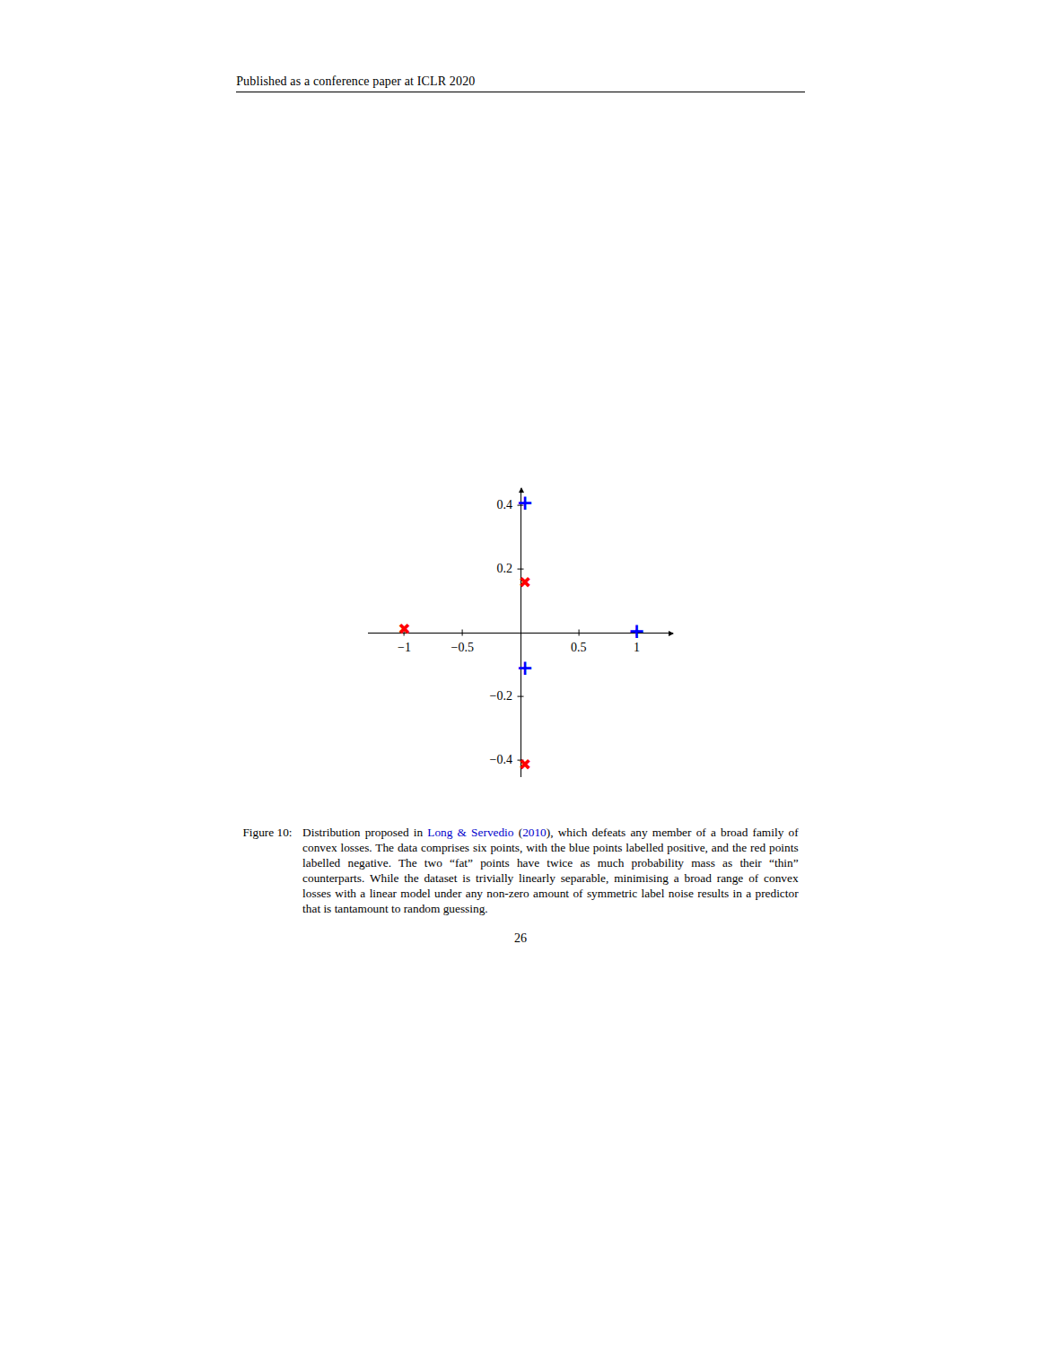Published as a conference paper at ICLR 2020
−1 −0.5 0.5 1 0.4 0.2 −0.2 −0.4 + ✖ ✖ + + ✖
Figure 10: Distribution proposed in Long & Servedio (2010), which defeats any member of a broad family of convex losses. The data comprises six points, with the blue points labelled positive, and the red points labelled negative. The two “fat” points have twice as much probability mass as their “thin” counterparts. While the dataset is trivially linearly separable, minimising a broad range of convex losses with a linear model under any non-zero amount of symmetric label noise results in a predictor that is tantamount to random guessing.
26